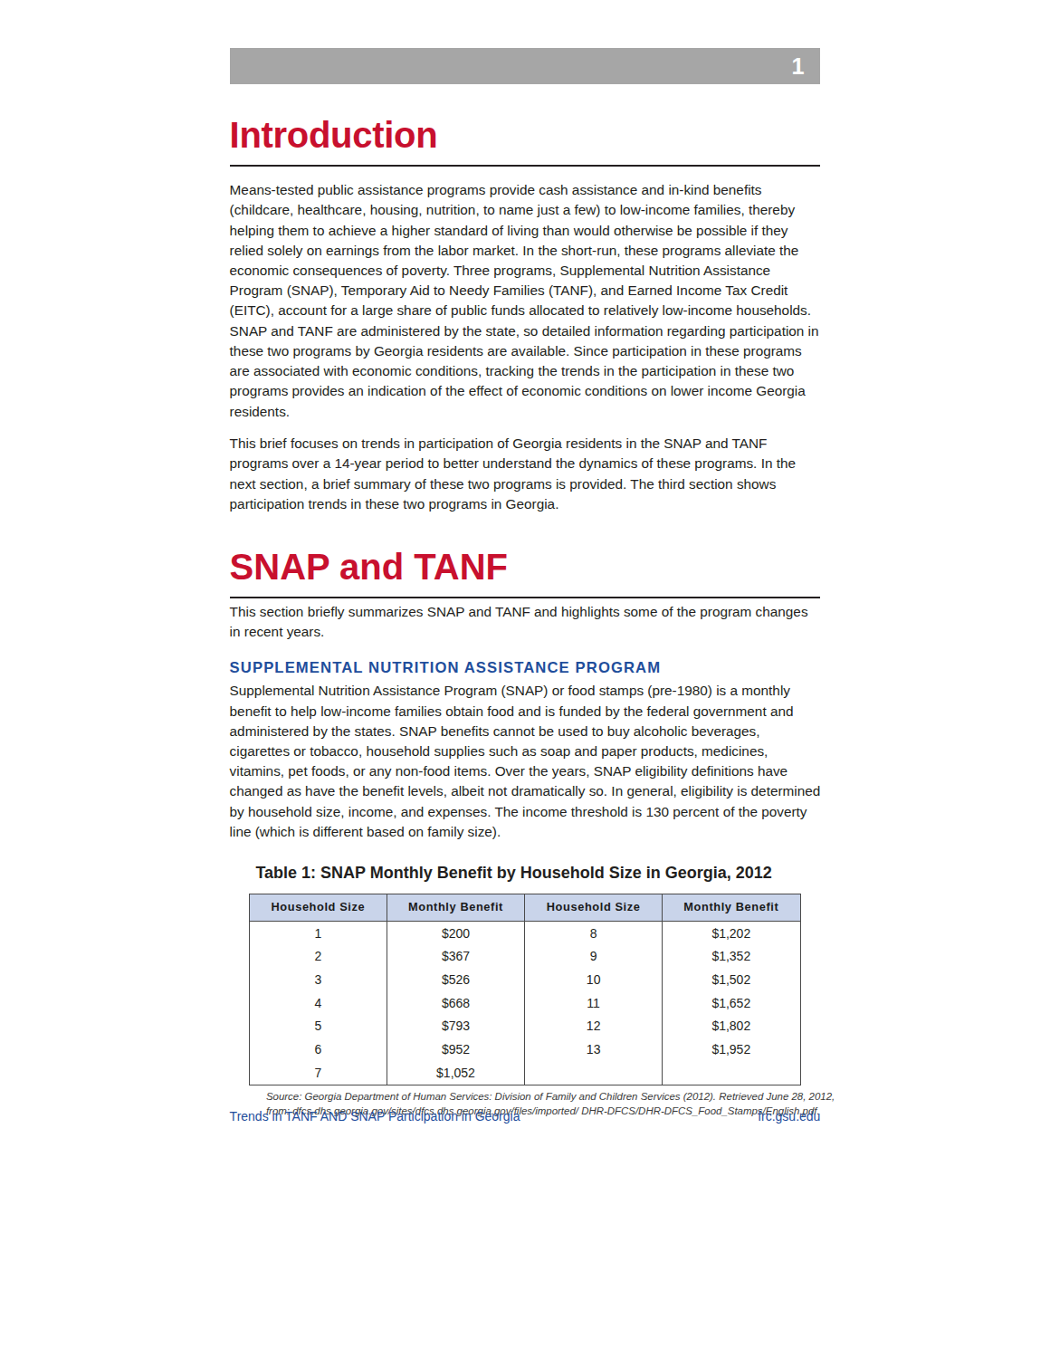1
Introduction
Means-tested public assistance programs provide cash assistance and in-kind benefits (childcare, healthcare, housing, nutrition, to name just a few) to low-income families, thereby helping them to achieve a higher standard of living than would otherwise be possible if they relied solely on earnings from the labor market. In the short-run, these programs alleviate the economic consequences of poverty. Three programs, Supplemental Nutrition Assistance Program (SNAP), Temporary Aid to Needy Families (TANF), and Earned Income Tax Credit (EITC), account for a large share of public funds allocated to relatively low-income households. SNAP and TANF are administered by the state, so detailed information regarding participation in these two programs by Georgia residents are available. Since participation in these programs are associated with economic conditions, tracking the trends in the participation in these two programs provides an indication of the effect of economic conditions on lower income Georgia residents.
This brief focuses on trends in participation of Georgia residents in the SNAP and TANF programs over a 14-year period to better understand the dynamics of these programs. In the next section, a brief summary of these two programs is provided. The third section shows participation trends in these two programs in Georgia.
SNAP and TANF
This section briefly summarizes SNAP and TANF and highlights some of the program changes in recent years.
Supplemental Nutrition Assistance Program
Supplemental Nutrition Assistance Program (SNAP) or food stamps (pre-1980) is a monthly benefit to help low-income families obtain food and is funded by the federal government and administered by the states. SNAP benefits cannot be used to buy alcoholic beverages, cigarettes or tobacco, household supplies such as soap and paper products, medicines, vitamins, pet foods, or any non-food items. Over the years, SNAP eligibility definitions have changed as have the benefit levels, albeit not dramatically so. In general, eligibility is determined by household size, income, and expenses. The income threshold is 130 percent of the poverty line (which is different based on family size).
Table 1: SNAP Monthly Benefit by Household Size in Georgia, 2012
| Household Size | Monthly Benefit | Household Size | Monthly Benefit |
| --- | --- | --- | --- |
| 1 | $200 | 8 | $1,202 |
| 2 | $367 | 9 | $1,352 |
| 3 | $526 | 10 | $1,502 |
| 4 | $668 | 11 | $1,652 |
| 5 | $793 | 12 | $1,802 |
| 6 | $952 | 13 | $1,952 |
| 7 | $1,052 | | |
Source: Georgia Department of Human Services: Division of Family and Children Services (2012). Retrieved June 28, 2012, from: dfcs.dhs.georgia.gov/sites/dfcs.dhs.georgia.gov/files/imported/ DHR-DFCS/DHR-DFCS_Food_Stamps/English.pdf.
Trends in TANF AND SNAP Participation in Georgia frc.gsu.edu